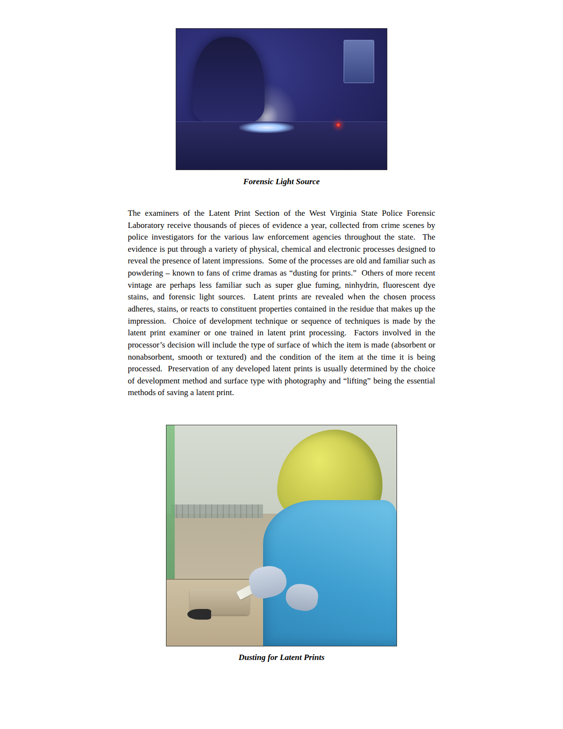Forensic Light Source
The examiners of the Latent Print Section of the West Virginia State Police Forensic Laboratory receive thousands of pieces of evidence a year, collected from crime scenes by police investigators for the various law enforcement agencies throughout the state. The evidence is put through a variety of physical, chemical and electronic processes designed to reveal the presence of latent impressions. Some of the processes are old and familiar such as powdering – known to fans of crime dramas as “dusting for prints.” Others of more recent vintage are perhaps less familiar such as super glue fuming, ninhydrin, fluorescent dye stains, and forensic light sources. Latent prints are revealed when the chosen process adheres, stains, or reacts to constituent properties contained in the residue that makes up the impression. Choice of development technique or sequence of techniques is made by the latent print examiner or one trained in latent print processing. Factors involved in the processor’s decision will include the type of surface of which the item is made (absorbent or nonabsorbent, smooth or textured) and the condition of the item at the time it is being processed. Preservation of any developed latent prints is usually determined by the choice of development method and surface type with photography and “lifting” being the essential methods of saving a latent print.
Dusting for Latent Prints